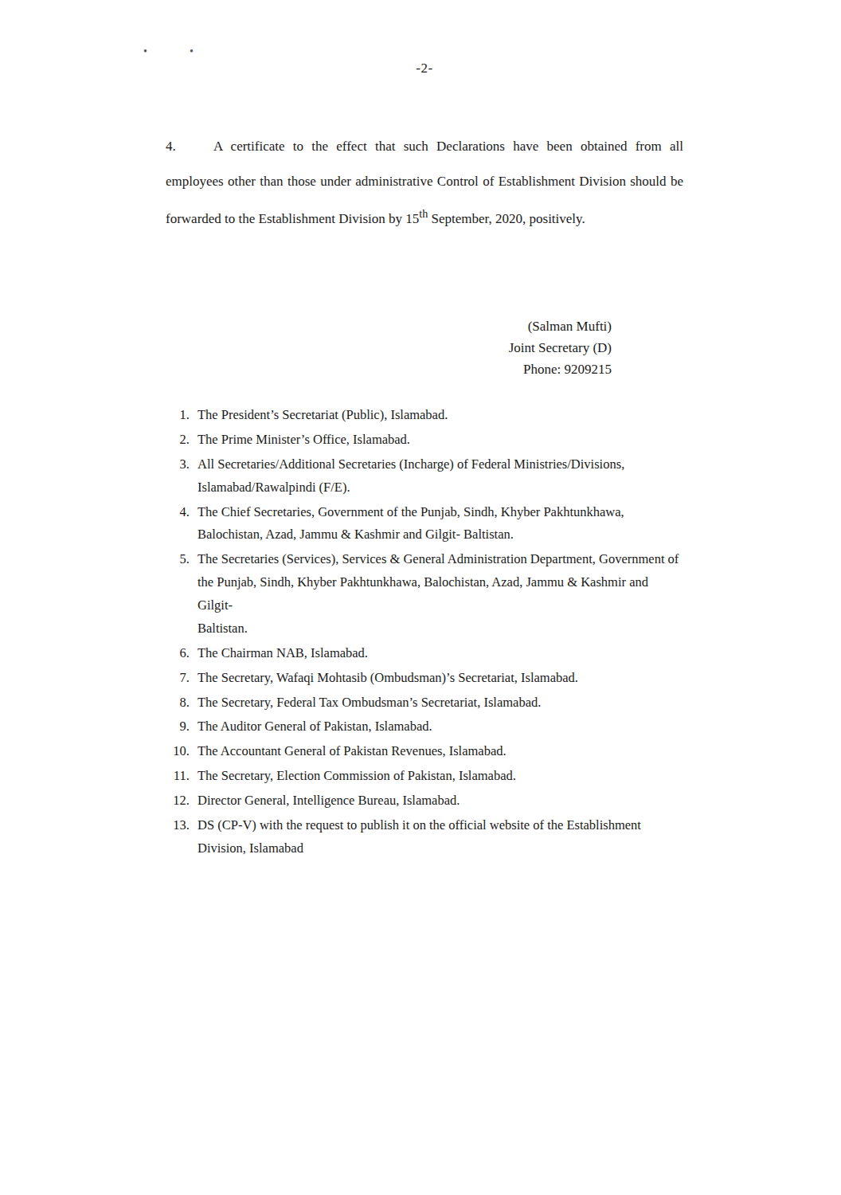• •  
-2-
4. A certificate to the effect that such Declarations have been obtained from all employees other than those under administrative Control of Establishment Division should be forwarded to the Establishment Division by 15th September, 2020, positively.
​
(Salman Mufti)
Joint Secretary (D)
Phone: 9209215
The President’s Secretariat (Public), Islamabad.
The Prime Minister’s Office, Islamabad.
All Secretaries/Additional Secretaries (Incharge) of Federal Ministries/Divisions, Islamabad/Rawalpindi (F/E).
The Chief Secretaries, Government of the Punjab, Sindh, Khyber Pakhtunkhawa, Balochistan, Azad, Jammu & Kashmir and Gilgit- Baltistan.
The Secretaries (Services), Services & General Administration Department, Government of the Punjab, Sindh, Khyber Pakhtunkhawa, Balochistan, Azad, Jammu & Kashmir and Gilgit- Baltistan.
The Chairman NAB, Islamabad.
The Secretary, Wafaqi Mohtasib (Ombudsman)’s Secretariat, Islamabad.
The Secretary, Federal Tax Ombudsman’s Secretariat, Islamabad.
The Auditor General of Pakistan, Islamabad.
The Accountant General of Pakistan Revenues, Islamabad.
The Secretary, Election Commission of Pakistan, Islamabad.
Director General, Intelligence Bureau, Islamabad.
DS (CP-V) with the request to publish it on the official website of the Establishment Division, Islamabad